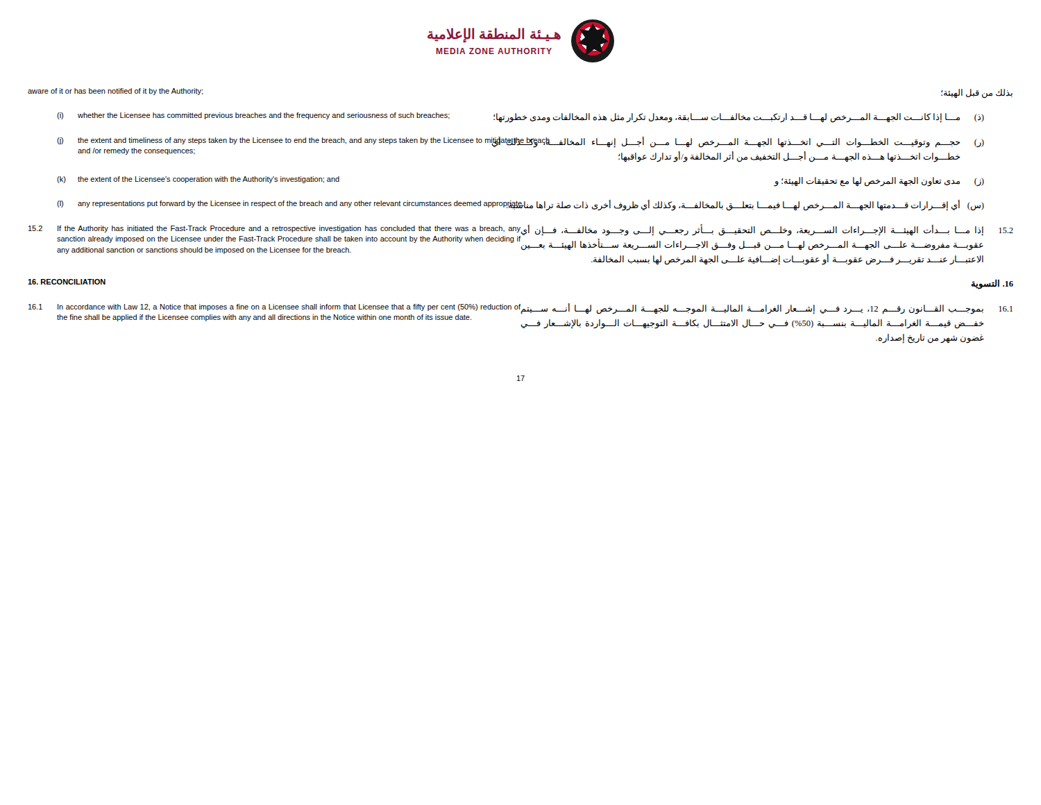هـيـئة المنطقة الإعلامية
MEDIA ZONE AUTHORITY
| aware of it or has been notified of it by the Authority; | بذلك من قبل الهيئة؛ |
| (i) whether the Licensee has committed previous breaches and the frequency and seriousness of such breaches; | (ذ) مـــا إذا كانـــت الجهـــة المـــرخص لهـــا قـــد ارتكبـــت مخالفـــات ســـابقة، ومعدل تكرار مثل هذه المخالفات ومدى خطورتها؛ |
| (j) the extent and timeliness of any steps taken by the Licensee to end the breach, and any steps taken by the Licensee to mitigate the breach and /or remedy the consequences; | (ر) حجـــم وتوقيـــت الخطـــوات التـــي اتخـــذتها الجهـــة المـــرخص لهـــا مـــن أجـــل إنهـــاء المخالفـــة، وكـــذلك أي خطـــوات اتخـــذتها هـــذه الجهـــة مـــن أجـــل التخفيف من أثر المخالفة و/أو تدارك عواقبها؛ |
| (k) the extent of the Licensee's cooperation with the Authority's investigation; and | (ز) مدى تعاون الجهة المرخص لها مع تحقيقات الهيئة؛ و |
| (l) any representations put forward by the Licensee in respect of the breach and any other relevant circumstances deemed appropriate. | (س) أي إقـــرارات قـــدمتها الجهـــة المـــرخص لهـــا فيمـــا بتعلـــق بالمخالفـــة، وكذلك أي ظروف أخرى ذات صلة تراها مناسبة. |
| 15.2 If the Authority has initiated the Fast-Track Procedure and a retrospective investigation has concluded that there was a breach, any sanction already imposed on the Licensee under the Fast-Track Procedure shall be taken into account by the Authority when deciding if any additional sanction or sanctions should be imposed on the Licensee for the breach. | 15.2 إذا مـــا بـــدأت الهيئـــة الإجـــراءات الســـريعة، وخلـــص التحقيـــق بـــأثر رجعـــي إلـــى وجـــود مخالفـــة، فـــإن أي عقوبـــة مفروضـــة علـــى الجهـــة المـــرخص لهـــا مـــن قبـــل وفـــق الاجـــراءات الســـريعة ســـتأخذها الهيئـــة بعـــين الاعتبـــار عنـــد تقريـــر فـــرض عقوبـــة أو عقوبـــات إضـــافية علـــى الجهة المرخص لها بسبب المخالفة. |
| 16. RECONCILIATION | 16. التسوية |
| 16.1 In accordance with Law 12, a Notice that imposes a fine on a Licensee shall inform that Licensee that a fifty per cent (50%) reduction of the fine shall be applied if the Licensee complies with any and all directions in the Notice within one month of its issue date. | 16.1 بموجـــب القـــانون رقـــم 12، يـــرد فـــي إشـــعار الغرامـــة الماليـــة الموجـــه للجهـــة المـــرخص لهـــا أنـــه ســـيتم خفـــض قيمـــة الغرامـــة الماليـــة بنســـبة (50%) فـــي حـــال الامتثـــال بكافـــة التوجيهـــات الـــواردة بالإشـــعار فـــي غضون شهر من تاريخ إصداره. |
17